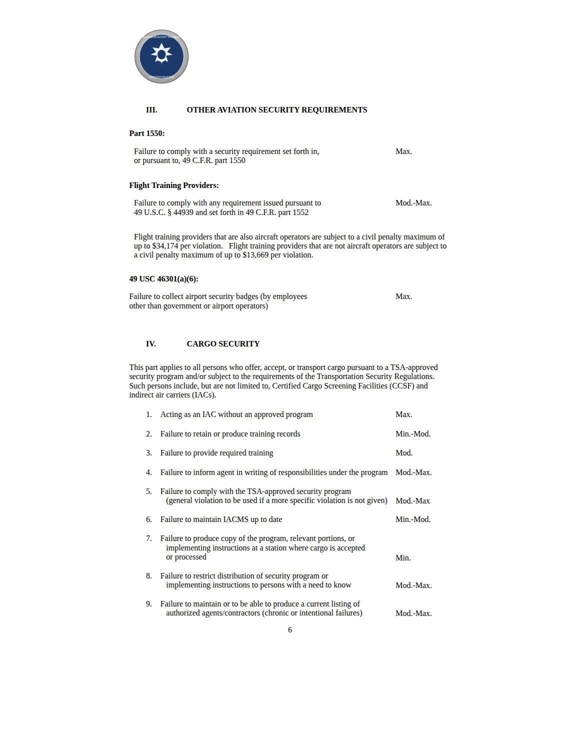TRANSPORTATION SECURITY ADMINISTRATION
III. OTHER AVIATION SECURITY REQUIREMENTS
Part 1550:
Failure to comply with a security requirement set forth in,
or pursuant to, 49 C.F.R. part 1550 Max.
Flight Training Providers:
Failure to comply with any requirement issued pursuant to
49 U.S.C. § 44939 and set forth in 49 C.F.R. part 1552 Mod.-Max.
Flight training providers that are also aircraft operators are subject to a civil penalty maximum of up to $34,174 per violation. Flight training providers that are not aircraft operators are subject to a civil penalty maximum of up to $13,669 per violation.
49 USC 46301(a)(6):
Failure to collect airport security badges (by employees
other than government or airport operators) Max.
IV. CARGO SECURITY
This part applies to all persons who offer, accept, or transport cargo pursuant to a TSA-approved security program and/or subject to the requirements of the Transportation Security Regulations. Such persons include, but are not limited to, Certified Cargo Screening Facilities (CCSF) and indirect air carriers (IACs).
Acting as an IAC without an approved programMax.
Failure to retain or produce training recordsMin.-Mod.
Failure to provide required trainingMod.
Failure to inform agent in writing of responsibilities under the programMod.-Max.
Failure to comply with the TSA-approved security program
(general violation to be used if a more specific violation is not given) Mod.-Max
Failure to maintain IACMS up to dateMin.-Mod.
Failure to produce copy of the program, relevant portions, or
implementing instructions at a station where cargo is accepted or processed Min.
Failure to restrict distribution of security program or
implementing instructions to persons with a need to know Mod.-Max.
Failure to maintain or to be able to produce a current listing of
authorized agents/contractors (chronic or intentional failures) Mod.-Max.
6